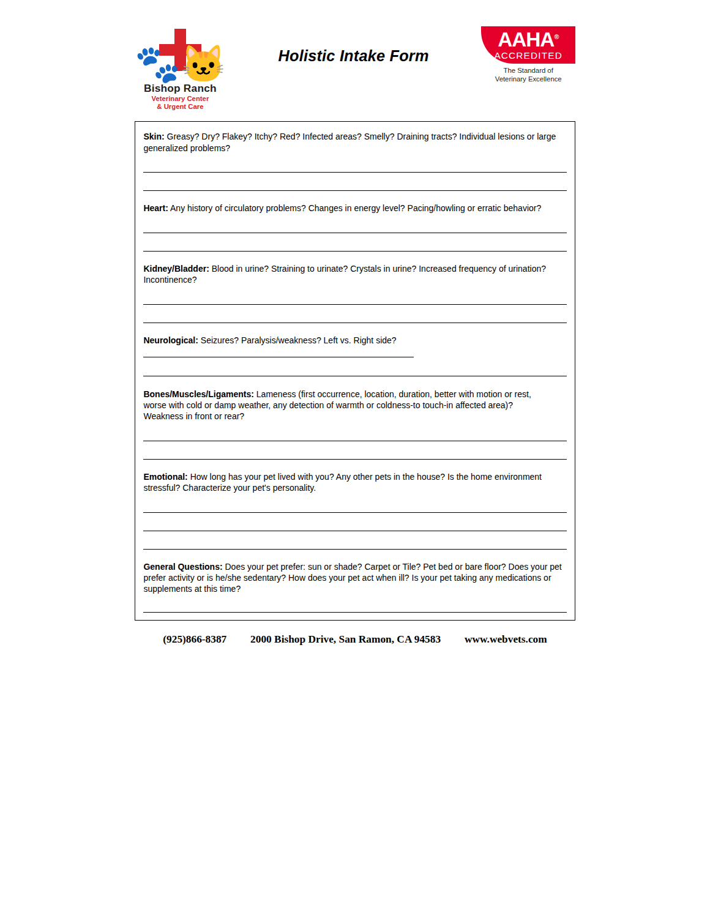🐾🐱
Bishop Ranch
Veterinary Center
& Urgent Care
Holistic Intake Form
AAHA®
ACCREDITED
The Standard of
Veterinary Excellence
Skin: Greasy? Dry? Flakey? Itchy? Red? Infected areas? Smelly? Draining tracts? Individual lesions or large generalized problems?
Heart: Any history of circulatory problems? Changes in energy level? Pacing/howling or erratic behavior?
Kidney/Bladder: Blood in urine? Straining to urinate? Crystals in urine? Increased frequency of urination? Incontinence?
Neurological: Seizures? Paralysis/weakness? Left vs. Right side?
Bones/Muscles/Ligaments: Lameness (first occurrence, location, duration, better with motion or rest,
worse with cold or damp weather, any detection of warmth or coldness-to touch-in affected area)?
Weakness in front or rear?
Emotional: How long has your pet lived with you? Any other pets in the house? Is the home environment stressful? Characterize your pet's personality.
General Questions: Does your pet prefer: sun or shade? Carpet or Tile? Pet bed or bare floor? Does your pet prefer activity or is he/she sedentary? How does your pet act when ill? Is your pet taking any medications or supplements at this time?
(925)866-8387 2000 Bishop Drive, San Ramon, CA 94583 www.webvets.com